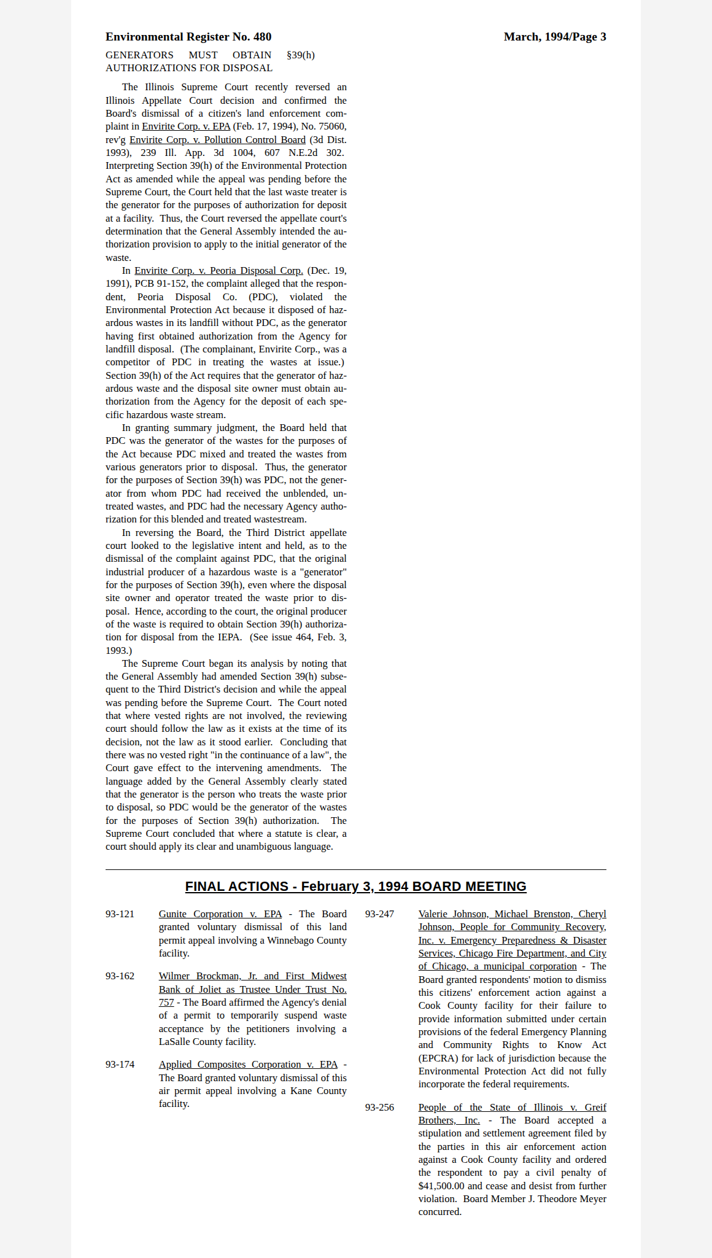Environmental Register No. 480
March, 1994/Page 3
GENERATORS MUST OBTAIN §39(h)
AUTHORIZATIONS FOR DISPOSAL
The Illinois Supreme Court recently reversed an Illinois Appellate Court decision and confirmed the Board's dismissal of a citizen's land enforcement complaint in Envirite Corp. v. EPA (Feb. 17, 1994), No. 75060, rev'g Envirite Corp. v. Pollution Control Board (3d Dist. 1993), 239 Ill. App. 3d 1004, 607 N.E.2d 302. Interpreting Section 39(h) of the Environmental Protection Act as amended while the appeal was pending before the Supreme Court, the Court held that the last waste treater is the generator for the purposes of authorization for deposit at a facility. Thus, the Court reversed the appellate court's determination that the General Assembly intended the authorization provision to apply to the initial generator of the waste.
In Envirite Corp. v. Peoria Disposal Corp. (Dec. 19, 1991), PCB 91-152, the complaint alleged that the respon­dent, Peoria Disposal Co. (PDC), violated the Environmen­tal Protection Act because it disposed of hazardous wastes in its landfill without PDC, as the generator having first obtained authorization from the Agency for landfill disposal. (The complainant, Envirite Corp., was a competitor of PDC in treating the wastes at issue.) Section 39(h) of the Act requires that the generator of hazardous waste and the disposal site owner must obtain authorization from the Agency for the deposit of each specific hazardous waste stream.
In granting summary judgment, the Board held that PDC was the generator of the wastes for the purposes of the Act because PDC mixed and treated the wastes from various generators prior to disposal. Thus, the generator for the purposes of Section 39(h) was PDC, not the generator from whom PDC had received the unblended, untreated wastes, and PDC had the necessary Agency authorization for this blended and treated wastestream.
In reversing the Board, the Third District appellate court looked to the legislative intent and held, as to the dismissal of the complaint against PDC, that the original industrial producer of a hazardous waste is a "generator" for the purposes of Section 39(h), even where the disposal site owner and operator treated the waste prior to disposal. Hence, according to the court, the original producer of the waste is required to obtain Section 39(h) authorization for disposal from the IEPA. (See issue 464, Feb. 3, 1993.)
The Supreme Court began its analysis by noting that the General Assembly had amended Section 39(h) subsequent to the Third District's decision and while the appeal was pending before the Supreme Court. The Court noted that where vested rights are not involved, the reviewing court should follow the law as it exists at the time of its decision, not the law as it stood earlier. Concluding that there was no vested right "in the continuance of a law", the Court gave effect to the intervening amendments. The language added by the General Assembly clearly stated that the generator is the person who treats the waste prior to disposal, so PDC would be the generator of the wastes for the purposes of Section 39(h) authorization. The Supreme Court concluded that where a statute is clear, a court should apply its clear and unambiguous language.
FINAL ACTIONS - February 3, 1994 BOARD MEETING
93-121
Gunite Corporation v. EPA - The Board granted voluntary dismissal of this land permit appeal involving a Winnebago County facility.
93-162
Wilmer Brockman, Jr. and First Midwest Bank of Joliet as Trustee Under Trust No. 757 - The Board affirmed the Agency's denial of a permit to temporarily suspend waste acceptance by the petitioners involving a LaSalle County facility.
93-174
Applied Composites Corporation v. EPA - The Board granted voluntary dismissal of this air permit appeal involving a Kane County facility.
93-247
Valerie Johnson, Michael Brenston, Cheryl Johnson, People for Community Recovery, Inc. v. Emergency Preparedness & Disaster Services, Chicago Fire Department, and City of Chicago, a municipal corporation - The Board granted respondents' motion to dismiss this citizens' enforcement action against a Cook County facility for their failure to provide information submitted under certain provisions of the federal Emergency Planning and Community Rights to Know Act (EPCRA) for lack of jurisdiction because the Environmental Protection Act did not fully incorporate the federal requirements.
93-256
People of the State of Illinois v. Greif Brothers, Inc. - The Board accepted a stipulation and settlement agreement filed by the parties in this air enforcement action against a Cook County facility and ordered the respondent to pay a civil penalty of $41,500.00 and cease and desist from further violation. Board Member J. Theodore Meyer concurred.